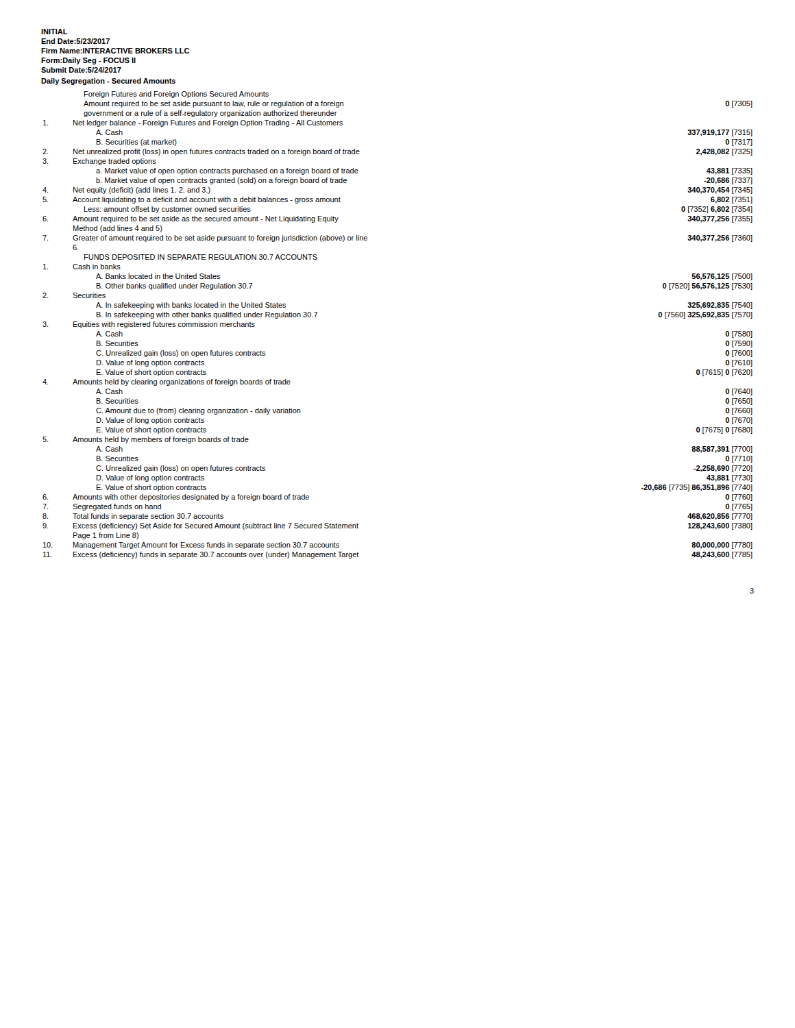INITIAL
End Date:5/23/2017
Firm Name:INTERACTIVE BROKERS LLC
Form:Daily Seg - FOCUS II
Submit Date:5/24/2017
Daily Segregation - Secured Amounts
| | Foreign Futures and Foreign Options Secured Amounts | |
| | Amount required to be set aside pursuant to law, rule or regulation of a foreign | 0 [7305] |
| | government or a rule of a self-regulatory organization authorized thereunder | |
| 1. | Net ledger balance - Foreign Futures and Foreign Option Trading - All Customers | |
| | A. Cash | 337,919,177 [7315] |
| | B. Securities (at market) | 0 [7317] |
| 2. | Net unrealized profit (loss) in open futures contracts traded on a foreign board of trade | 2,428,082 [7325] |
| 3. | Exchange traded options | |
| | a. Market value of open option contracts purchased on a foreign board of trade | 43,881 [7335] |
| | b. Market value of open contracts granted (sold) on a foreign board of trade | -20,686 [7337] |
| 4. | Net equity (deficit) (add lines 1. 2. and 3.) | 340,370,454 [7345] |
| 5. | Account liquidating to a deficit and account with a debit balances - gross amount | 6,802 [7351] |
| | Less: amount offset by customer owned securities | 0 [7352] 6,802 [7354] |
| 6. | Amount required to be set aside as the secured amount - Net Liquidating Equity | 340,377,256 [7355] |
| | Method (add lines 4 and 5) | |
| 7. | Greater of amount required to be set aside pursuant to foreign jurisdiction (above) or line | 340,377,256 [7360] |
| | 6. | |
| | FUNDS DEPOSITED IN SEPARATE REGULATION 30.7 ACCOUNTS | |
| 1. | Cash in banks | |
| | A. Banks located in the United States | 56,576,125 [7500] |
| | B. Other banks qualified under Regulation 30.7 | 0 [7520] 56,576,125 [7530] |
| 2. | Securities | |
| | A. In safekeeping with banks located in the United States | 325,692,835 [7540] |
| | B. In safekeeping with other banks qualified under Regulation 30.7 | 0 [7560] 325,692,835 [7570] |
| 3. | Equities with registered futures commission merchants | |
| | A. Cash | 0 [7580] |
| | B. Securities | 0 [7590] |
| | C. Unrealized gain (loss) on open futures contracts | 0 [7600] |
| | D. Value of long option contracts | 0 [7610] |
| | E. Value of short option contracts | 0 [7615] 0 [7620] |
| 4. | Amounts held by clearing organizations of foreign boards of trade | |
| | A. Cash | 0 [7640] |
| | B. Securities | 0 [7650] |
| | C. Amount due to (from) clearing organization - daily variation | 0 [7660] |
| | D. Value of long option contracts | 0 [7670] |
| | E. Value of short option contracts | 0 [7675] 0 [7680] |
| 5. | Amounts held by members of foreign boards of trade | |
| | A. Cash | 88,587,391 [7700] |
| | B. Securities | 0 [7710] |
| | C. Unrealized gain (loss) on open futures contracts | -2,258,690 [7720] |
| | D. Value of long option contracts | 43,881 [7730] |
| | E. Value of short option contracts | -20,686 [7735] 86,351,896 [7740] |
| 6. | Amounts with other depositories designated by a foreign board of trade | 0 [7760] |
| 7. | Segregated funds on hand | 0 [7765] |
| 8. | Total funds in separate section 30.7 accounts | 468,620,856 [7770] |
| 9. | Excess (deficiency) Set Aside for Secured Amount (subtract line 7 Secured Statement | 128,243,600 [7380] |
| | Page 1 from Line 8) | |
| 10. | Management Target Amount for Excess funds in separate section 30.7 accounts | 80,000,000 [7780] |
| 11. | Excess (deficiency) funds in separate 30.7 accounts over (under) Management Target | 48,243,600 [7785] |
3